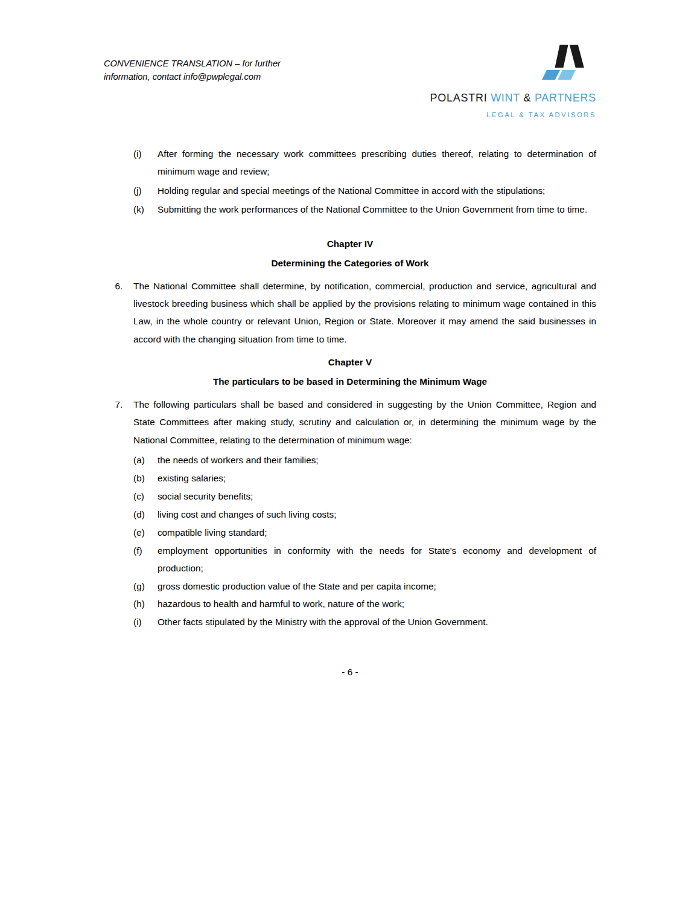CONVENIENCE TRANSLATION – for further
information, contact info@pwplegal.com
POLASTRI WINT & PARTNERS
LEGAL & TAX ADVISORS
(i) After forming the necessary work committees prescribing duties thereof, relating to determination of minimum wage and review;
(j) Holding regular and special meetings of the National Committee in accord with the stipulations;
(k) Submitting the work performances of the National Committee to the Union Government from time to time.
Chapter IV
Determining the Categories of Work
6. The National Committee shall determine, by notification, commercial, production and service, agricultural and livestock breeding business which shall be applied by the provisions relating to minimum wage contained in this Law, in the whole country or relevant Union, Region or State. Moreover it may amend the said businesses in accord with the changing situation from time to time.
Chapter V
The particulars to be based in Determining the Minimum Wage
7. The following particulars shall be based and considered in suggesting by the Union Committee, Region and State Committees after making study, scrutiny and calculation or, in determining the minimum wage by the National Committee, relating to the determination of minimum wage:
(a) the needs of workers and their families;
(b) existing salaries;
(c) social security benefits;
(d) living cost and changes of such living costs;
(e) compatible living standard;
(f) employment opportunities in conformity with the needs for State's economy and development of production;
(g) gross domestic production value of the State and per capita income;
(h) hazardous to health and harmful to work, nature of the work;
(i) Other facts stipulated by the Ministry with the approval of the Union Government.
- 6 -